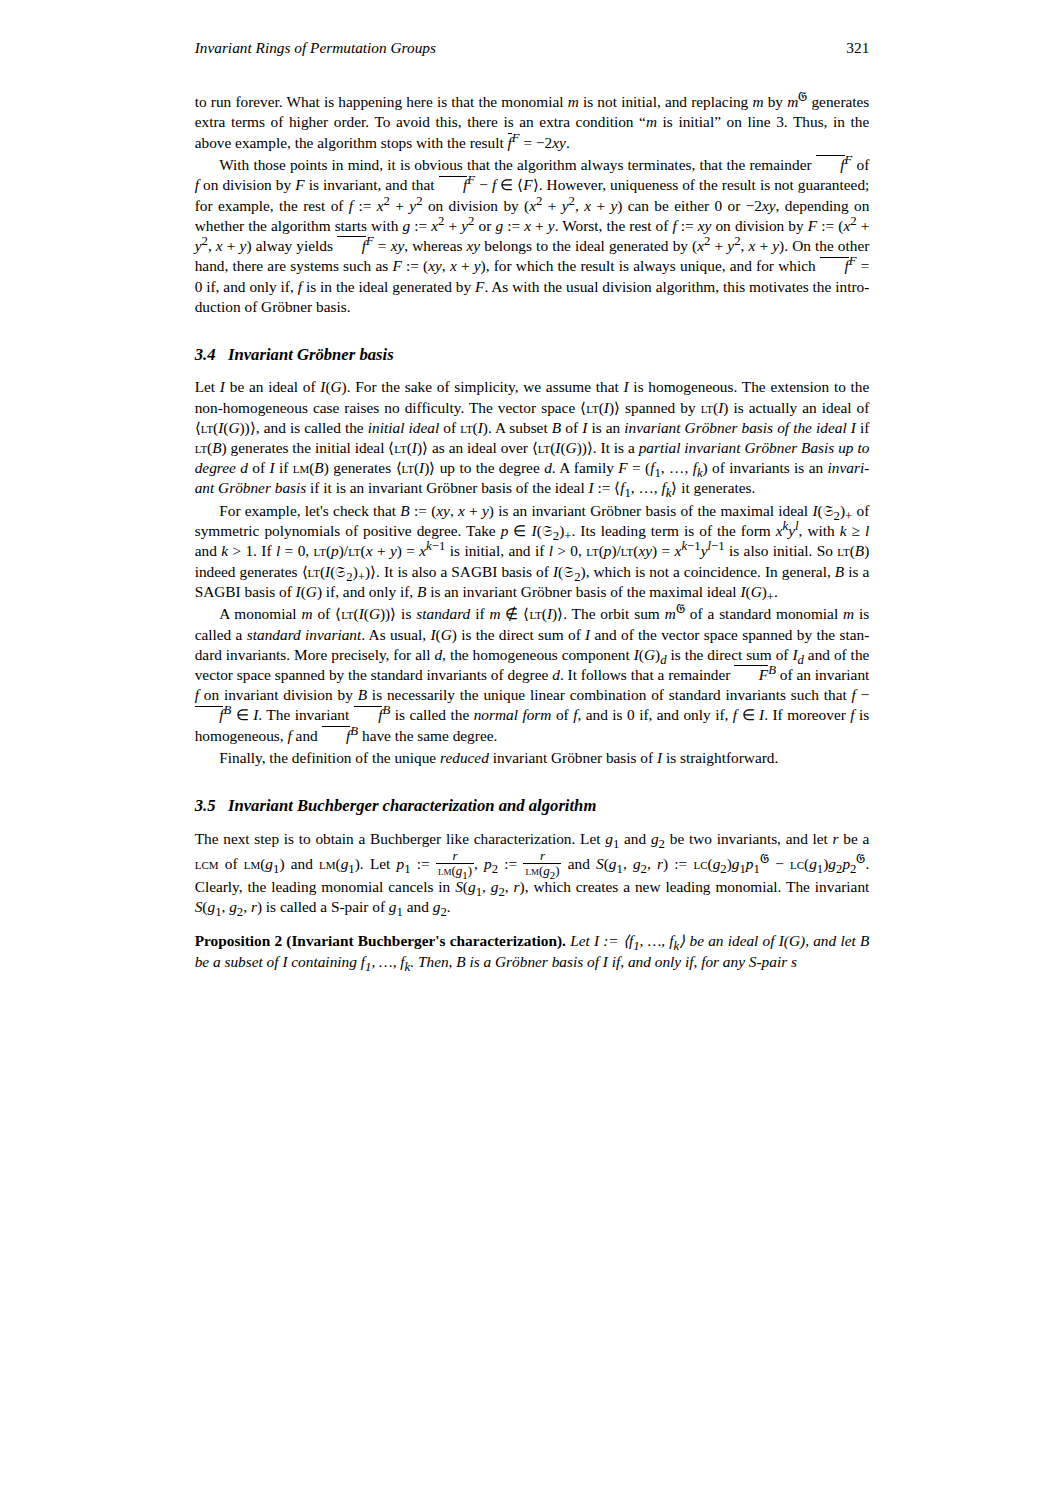Invariant Rings of Permutation Groups 321
to run forever. What is happening here is that the monomial m is not initial, and replacing m by m𝔊 generates extra terms of higher order. To avoid this, there is an extra condition “m is initial” on line 3. Thus, in the above example, the algorithm stops with the result fF = −2xy.
With those points in mind, it is obvious that the algorithm always terminates, that the remainder fF of f on division by F is invariant, and that fF − f ∈ ⟨F⟩. However, uniqueness of the result is not guaranteed; for example, the rest of f := x2 + y2 on division by (x2 + y2, x + y) can be either 0 or −2xy, depending on whether the algorithm starts with g := x2 + y2 or g := x + y. Worst, the rest of f := xy on division by F := (x2 + y2, x + y) alway yields fF = xy, whereas xy belongs to the ideal generated by (x2 + y2, x + y). On the other hand, there are systems such as F := (xy, x + y), for which the result is always unique, and for which fF = 0 if, and only if, f is in the ideal generated by F. As with the usual division algorithm, this motivates the introduction of Gröbner basis.
3.4 Invariant Gröbner basis
Let I be an ideal of I(G). For the sake of simplicity, we assume that I is homogeneous. The extension to the non-homogeneous case raises no difficulty. The vector space ⟨lt(I)⟩ spanned by lt(I) is actually an ideal of ⟨lt(I(G))⟩, and is called the initial ideal of lt(I). A subset B of I is an invariant Gröbner basis of the ideal I if lt(B) generates the initial ideal ⟨lt(I)⟩ as an ideal over ⟨lt(I(G))⟩. It is a partial invariant Gröbner Basis up to degree d of I if lm(B) generates ⟨lt(I)⟩ up to the degree d. A family F = (f1, …, fk) of invariants is an invariant Gröbner basis if it is an invariant Gröbner basis of the ideal I := ⟨f1, …, fk⟩ it generates.
For example, let's check that B := (xy, x + y) is an invariant Gröbner basis of the maximal ideal I(𝔖2)+ of symmetric polynomials of positive degree. Take p ∈ I(𝔖2)+. Its leading term is of the form xkyl, with k ≥ l and k > 1. If l = 0, lt(p)/lt(x + y) = xk−1 is initial, and if l > 0, lt(p)/lt(xy) = xk−1yl−1 is also initial. So lt(B) indeed generates ⟨lt(I(𝔖2)+)⟩. It is also a SAGBI basis of I(𝔖2), which is not a coincidence. In general, B is a SAGBI basis of I(G) if, and only if, B is an invariant Gröbner basis of the maximal ideal I(G)+.
A monomial m of ⟨lt(I(G))⟩ is standard if m ∉ ⟨lt(I)⟩. The orbit sum m𝔊 of a standard monomial m is called a standard invariant. As usual, I(G) is the direct sum of I and of the vector space spanned by the standard invariants. More precisely, for all d, the homogeneous component I(G)d is the direct sum of Id and of the vector space spanned by the standard invariants of degree d. It follows that a remainder FB of an invariant f on invariant division by B is necessarily the unique linear combination of standard invariants such that f − fB ∈ I. The invariant fB is called the normal form of f, and is 0 if, and only if, f ∈ I. If moreover f is homogeneous, f and fB have the same degree.
Finally, the definition of the unique reduced invariant Gröbner basis of I is straightforward.
3.5 Invariant Buchberger characterization and algorithm
The next step is to obtain a Buchberger like characterization. Let g1 and g2 be two invariants, and let r be a lcm of lm(g1) and lm(g1). Let p1 := rlm(g1), p2 := rlm(g2) and S(g1, g2, r) := lc(g2)g1p1𝔊 − lc(g1)g2p2𝔊. Clearly, the leading monomial cancels in S(g1, g2, r), which creates a new leading monomial. The invariant S(g1, g2, r) is called a S-pair of g1 and g2.
Proposition 2 (Invariant Buchberger's characterization). Let I := ⟨f1, …, fk⟩ be an ideal of I(G), and let B be a subset of I containing f1, …, fk. Then, B is a Gröbner basis of I if, and only if, for any S-pair s